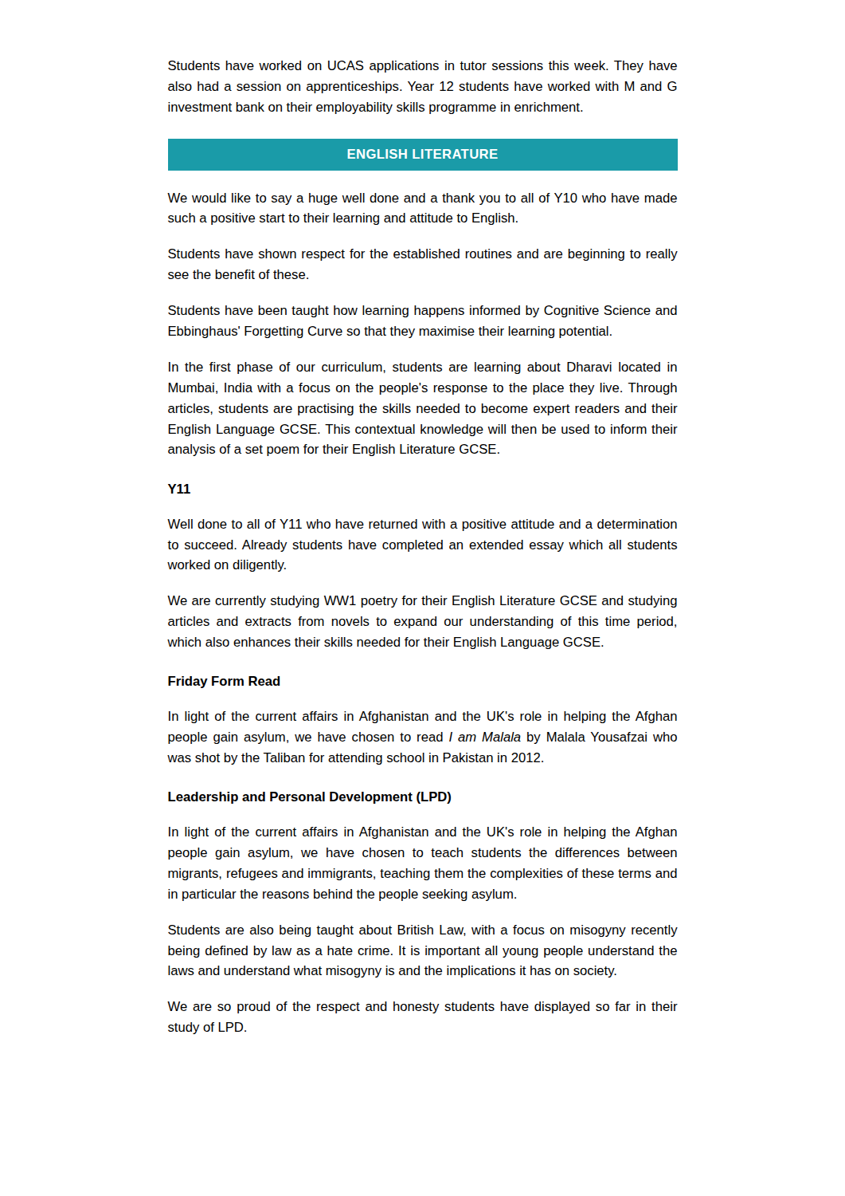Students have worked on UCAS applications in tutor sessions this week. They have also had a session on apprenticeships. Year 12 students have worked with M and G investment bank on their employability skills programme in enrichment.
English Literature
We would like to say a huge well done and a thank you to all of Y10 who have made such a positive start to their learning and attitude to English.
Students have shown respect for the established routines and are beginning to really see the benefit of these.
Students have been taught how learning happens informed by Cognitive Science and Ebbinghaus' Forgetting Curve so that they maximise their learning potential.
In the first phase of our curriculum, students are learning about Dharavi located in Mumbai, India with a focus on the people's response to the place they live. Through articles, students are practising the skills needed to become expert readers and their English Language GCSE. This contextual knowledge will then be used to inform their analysis of a set poem for their English Literature GCSE.
Y11
Well done to all of Y11 who have returned with a positive attitude and a determination to succeed. Already students have completed an extended essay which all students worked on diligently.
We are currently studying WW1 poetry for their English Literature GCSE and studying articles and extracts from novels to expand our understanding of this time period, which also enhances their skills needed for their English Language GCSE.
Friday Form Read
In light of the current affairs in Afghanistan and the UK's role in helping the Afghan people gain asylum, we have chosen to read I am Malala by Malala Yousafzai who was shot by the Taliban for attending school in Pakistan in 2012.
Leadership and Personal Development (LPD)
In light of the current affairs in Afghanistan and the UK's role in helping the Afghan people gain asylum, we have chosen to teach students the differences between migrants, refugees and immigrants, teaching them the complexities of these terms and in particular the reasons behind the people seeking asylum.
Students are also being taught about British Law, with a focus on misogyny recently being defined by law as a hate crime. It is important all young people understand the laws and understand what misogyny is and the implications it has on society.
We are so proud of the respect and honesty students have displayed so far in their study of LPD.